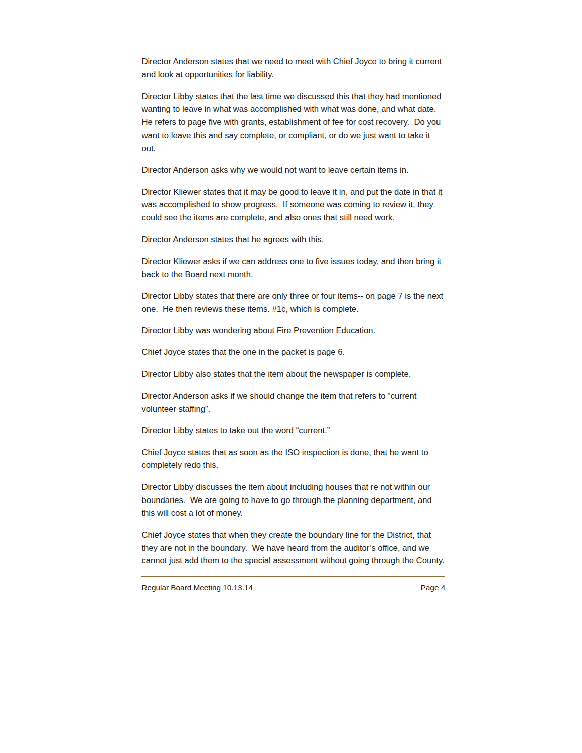Director Anderson states that we need to meet with Chief Joyce to bring it current and look at opportunities for liability.
Director Libby states that the last time we discussed this that they had mentioned wanting to leave in what was accomplished with what was done, and what date. He refers to page five with grants, establishment of fee for cost recovery. Do you want to leave this and say complete, or compliant, or do we just want to take it out.
Director Anderson asks why we would not want to leave certain items in.
Director Kliewer states that it may be good to leave it in, and put the date in that it was accomplished to show progress. If someone was coming to review it, they could see the items are complete, and also ones that still need work.
Director Anderson states that he agrees with this.
Director Kliewer asks if we can address one to five issues today, and then bring it back to the Board next month.
Director Libby states that there are only three or four items-- on page 7 is the next one. He then reviews these items. #1c, which is complete.
Director Libby was wondering about Fire Prevention Education.
Chief Joyce states that the one in the packet is page 6.
Director Libby also states that the item about the newspaper is complete.
Director Anderson asks if we should change the item that refers to “current volunteer staffing”.
Director Libby states to take out the word “current.”
Chief Joyce states that as soon as the ISO inspection is done, that he want to completely redo this.
Director Libby discusses the item about including houses that re not within our boundaries. We are going to have to go through the planning department, and this will cost a lot of money.
Chief Joyce states that when they create the boundary line for the District, that they are not in the boundary. We have heard from the auditor’s office, and we cannot just add them to the special assessment without going through the County.
Regular Board Meeting 10.13.14 Page 4